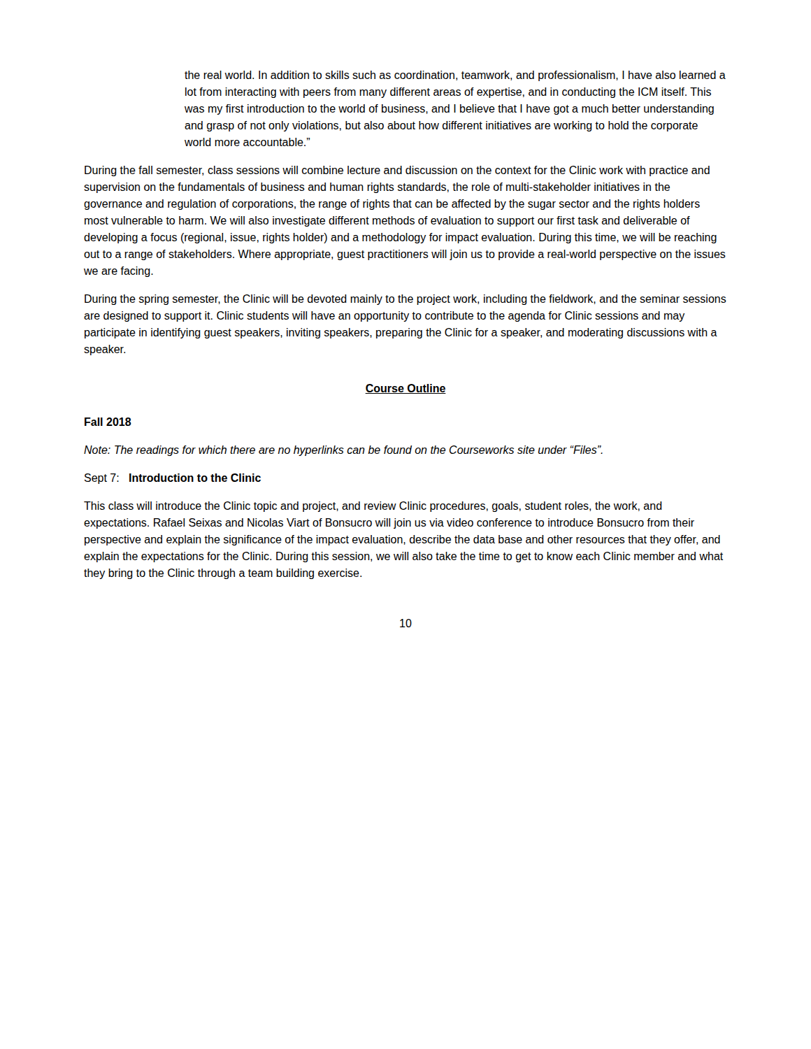the real world. In addition to skills such as coordination, teamwork, and professionalism, I have also learned a lot from interacting with peers from many different areas of expertise, and in conducting the ICM itself. This was my first introduction to the world of business, and I believe that I have got a much better understanding and grasp of not only violations, but also about how different initiatives are working to hold the corporate world more accountable.”
During the fall semester, class sessions will combine lecture and discussion on the context for the Clinic work with practice and supervision on the fundamentals of business and human rights standards, the role of multi-stakeholder initiatives in the governance and regulation of corporations, the range of rights that can be affected by the sugar sector and the rights holders most vulnerable to harm. We will also investigate different methods of evaluation to support our first task and deliverable of developing a focus (regional, issue, rights holder) and a methodology for impact evaluation. During this time, we will be reaching out to a range of stakeholders. Where appropriate, guest practitioners will join us to provide a real-world perspective on the issues we are facing.
During the spring semester, the Clinic will be devoted mainly to the project work, including the fieldwork, and the seminar sessions are designed to support it. Clinic students will have an opportunity to contribute to the agenda for Clinic sessions and may participate in identifying guest speakers, inviting speakers, preparing the Clinic for a speaker, and moderating discussions with a speaker.
Course Outline
Fall 2018
Note: The readings for which there are no hyperlinks can be found on the Courseworks site under “Files”.
Sept 7: Introduction to the Clinic
This class will introduce the Clinic topic and project, and review Clinic procedures, goals, student roles, the work, and expectations. Rafael Seixas and Nicolas Viart of Bonsucro will join us via video conference to introduce Bonsucro from their perspective and explain the significance of the impact evaluation, describe the data base and other resources that they offer, and explain the expectations for the Clinic. During this session, we will also take the time to get to know each Clinic member and what they bring to the Clinic through a team building exercise.
10